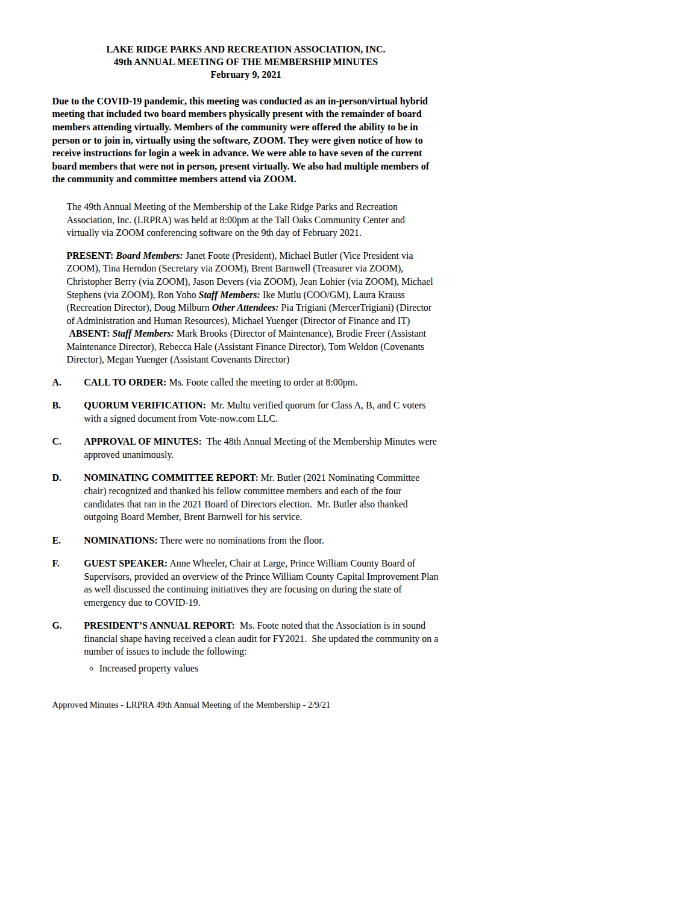LAKE RIDGE PARKS AND RECREATION ASSOCIATION, INC.
49th ANNUAL MEETING OF THE MEMBERSHIP MINUTES
February 9, 2021
Due to the COVID-19 pandemic, this meeting was conducted as an in-person/virtual hybrid meeting that included two board members physically present with the remainder of board members attending virtually. Members of the community were offered the ability to be in person or to join in, virtually using the software, ZOOM. They were given notice of how to receive instructions for login a week in advance. We were able to have seven of the current board members that were not in person, present virtually. We also had multiple members of the community and committee members attend via ZOOM.
The 49th Annual Meeting of the Membership of the Lake Ridge Parks and Recreation Association, Inc. (LRPRA) was held at 8:00pm at the Tall Oaks Community Center and virtually via ZOOM conferencing software on the 9th day of February 2021.
PRESENT: Board Members: Janet Foote (President), Michael Butler (Vice President via ZOOM), Tina Herndon (Secretary via ZOOM), Brent Barnwell (Treasurer via ZOOM), Christopher Berry (via ZOOM), Jason Devers (via ZOOM), Jean Lohier (via ZOOM), Michael Stephens (via ZOOM), Ron Yoho Staff Members: Ike Mutlu (COO/GM), Laura Krauss (Recreation Director), Doug Milburn Other Attendees: Pia Trigiani (MercerTrigiani) (Director of Administration and Human Resources), Michael Yuenger (Director of Finance and IT) ABSENT: Staff Members: Mark Brooks (Director of Maintenance), Brodie Freer (Assistant Maintenance Director), Rebecca Hale (Assistant Finance Director), Tom Weldon (Covenants Director), Megan Yuenger (Assistant Covenants Director)
A. CALL TO ORDER: Ms. Foote called the meeting to order at 8:00pm.
B. QUORUM VERIFICATION: Mr. Multu verified quorum for Class A, B, and C voters with a signed document from Vote-now.com LLC.
C. APPROVAL OF MINUTES: The 48th Annual Meeting of the Membership Minutes were approved unanimously.
D. NOMINATING COMMITTEE REPORT: Mr. Butler (2021 Nominating Committee chair) recognized and thanked his fellow committee members and each of the four candidates that ran in the 2021 Board of Directors election. Mr. Butler also thanked outgoing Board Member, Brent Barnwell for his service.
E. NOMINATIONS: There were no nominations from the floor.
F. GUEST SPEAKER: Anne Wheeler, Chair at Large, Prince William County Board of Supervisors, provided an overview of the Prince William County Capital Improvement Plan as well discussed the continuing initiatives they are focusing on during the state of emergency due to COVID-19.
G. PRESIDENT’S ANNUAL REPORT: Ms. Foote noted that the Association is in sound financial shape having received a clean audit for FY2021. She updated the community on a number of issues to include the following:
Increased property values
Approved Minutes - LRPRA 49th Annual Meeting of the Membership - 2/9/21